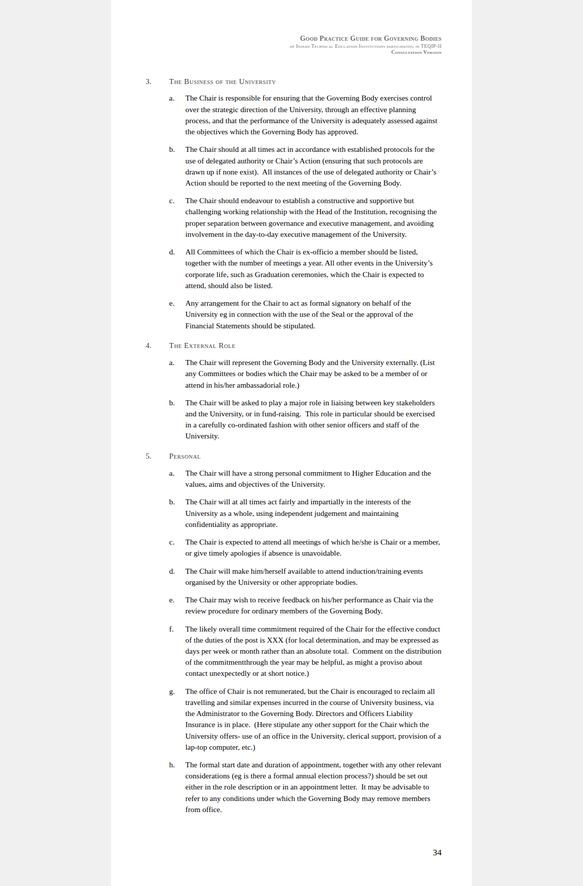Good Practice Guide for Governing Bodies
of Indian Technical Education Institutions participating in TEQIP-II
Consultation Version
The Business of the University
The Chair is responsible for ensuring that the Governing Body exercises control over the strategic direction of the University, through an effective planning process, and that the performance of the University is adequately assessed against the objectives which the Governing Body has approved.
The Chair should at all times act in accordance with established protocols for the use of delegated authority or Chair’s Action (ensuring that such protocols are drawn up if none exist). All instances of the use of delegated authority or Chair’s Action should be reported to the next meeting of the Governing Body.
The Chair should endeavour to establish a constructive and supportive but challenging working relationship with the Head of the Institution, recognising the proper separation between governance and executive management, and avoiding involvement in the day-to-day executive management of the University.
All Committees of which the Chair is ex-officio a member should be listed, together with the number of meetings a year. All other events in the University’s corporate life, such as Graduation ceremonies, which the Chair is expected to attend, should also be listed.
Any arrangement for the Chair to act as formal signatory on behalf of the University eg in connection with the use of the Seal or the approval of the Financial Statements should be stipulated.
The External Role
The Chair will represent the Governing Body and the University externally. (List any Committees or bodies which the Chair may be asked to be a member of or attend in his/her ambassadorial role.)
The Chair will be asked to play a major role in liaising between key stakeholders and the University, or in fund-raising. This role in particular should be exercised in a carefully co-ordinated fashion with other senior officers and staff of the University.
Personal
The Chair will have a strong personal commitment to Higher Education and the values, aims and objectives of the University.
The Chair will at all times act fairly and impartially in the interests of the University as a whole, using independent judgement and maintaining confidentiality as appropriate.
The Chair is expected to attend all meetings of which he/she is Chair or a member, or give timely apologies if absence is unavoidable.
The Chair will make him/herself available to attend induction/training events organised by the University or other appropriate bodies.
The Chair may wish to receive feedback on his/her performance as Chair via the review procedure for ordinary members of the Governing Body.
The likely overall time commitment required of the Chair for the effective conduct of the duties of the post is XXX (for local determination, and may be expressed as days per week or month rather than an absolute total. Comment on the distribution of the commitmentthrough the year may be helpful, as might a proviso about contact unexpectedly or at short notice.)
The office of Chair is not remunerated, but the Chair is encouraged to reclaim all travelling and similar expenses incurred in the course of University business, via the Administrator to the Governing Body. Directors and Officers Liability Insurance is in place. (Here stipulate any other support for the Chair which the University offers- use of an office in the University, clerical support, provision of a lap-top computer, etc.)
The formal start date and duration of appointment, together with any other relevant considerations (eg is there a formal annual election process?) should be set out either in the role description or in an appointment letter. It may be advisable to refer to any conditions under which the Governing Body may remove members from office.
34